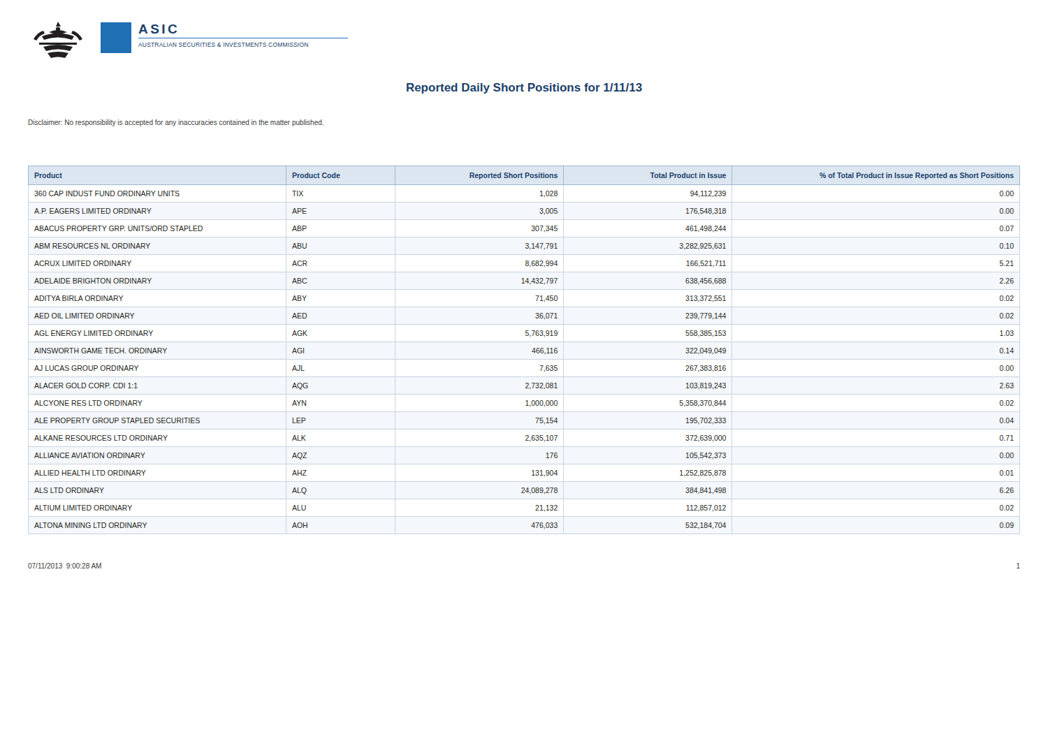ASIC
Australian Securities & Investments Commission
Reported Daily Short Positions for 1/11/13
Disclaimer: No responsibility is accepted for any inaccuracies contained in the matter published.
| Product | Product Code | Reported Short Positions | Total Product in Issue | % of Total Product in Issue Reported as Short Positions |
| --- | --- | --- | --- | --- |
| 360 CAP INDUST FUND ORDINARY UNITS | TIX | 1,028 | 94,112,239 | 0.00 |
| A.P. EAGERS LIMITED ORDINARY | APE | 3,005 | 176,548,318 | 0.00 |
| ABACUS PROPERTY GRP. UNITS/ORD STAPLED | ABP | 307,345 | 461,498,244 | 0.07 |
| ABM RESOURCES NL ORDINARY | ABU | 3,147,791 | 3,282,925,631 | 0.10 |
| ACRUX LIMITED ORDINARY | ACR | 8,682,994 | 166,521,711 | 5.21 |
| ADELAIDE BRIGHTON ORDINARY | ABC | 14,432,797 | 638,456,688 | 2.26 |
| ADITYA BIRLA ORDINARY | ABY | 71,450 | 313,372,551 | 0.02 |
| AED OIL LIMITED ORDINARY | AED | 36,071 | 239,779,144 | 0.02 |
| AGL ENERGY LIMITED ORDINARY | AGK | 5,763,919 | 558,385,153 | 1.03 |
| AINSWORTH GAME TECH. ORDINARY | AGI | 466,116 | 322,049,049 | 0.14 |
| AJ LUCAS GROUP ORDINARY | AJL | 7,635 | 267,383,816 | 0.00 |
| ALACER GOLD CORP. CDI 1:1 | AQG | 2,732,081 | 103,819,243 | 2.63 |
| ALCYONE RES LTD ORDINARY | AYN | 1,000,000 | 5,358,370,844 | 0.02 |
| ALE PROPERTY GROUP STAPLED SECURITIES | LEP | 75,154 | 195,702,333 | 0.04 |
| ALKANE RESOURCES LTD ORDINARY | ALK | 2,635,107 | 372,639,000 | 0.71 |
| ALLIANCE AVIATION ORDINARY | AQZ | 176 | 105,542,373 | 0.00 |
| ALLIED HEALTH LTD ORDINARY | AHZ | 131,904 | 1,252,825,878 | 0.01 |
| ALS LTD ORDINARY | ALQ | 24,089,278 | 384,841,498 | 6.26 |
| ALTIUM LIMITED ORDINARY | ALU | 21,132 | 112,857,012 | 0.02 |
| ALTONA MINING LTD ORDINARY | AOH | 476,033 | 532,184,704 | 0.09 |
07/11/2013 9:00:28 AM
1